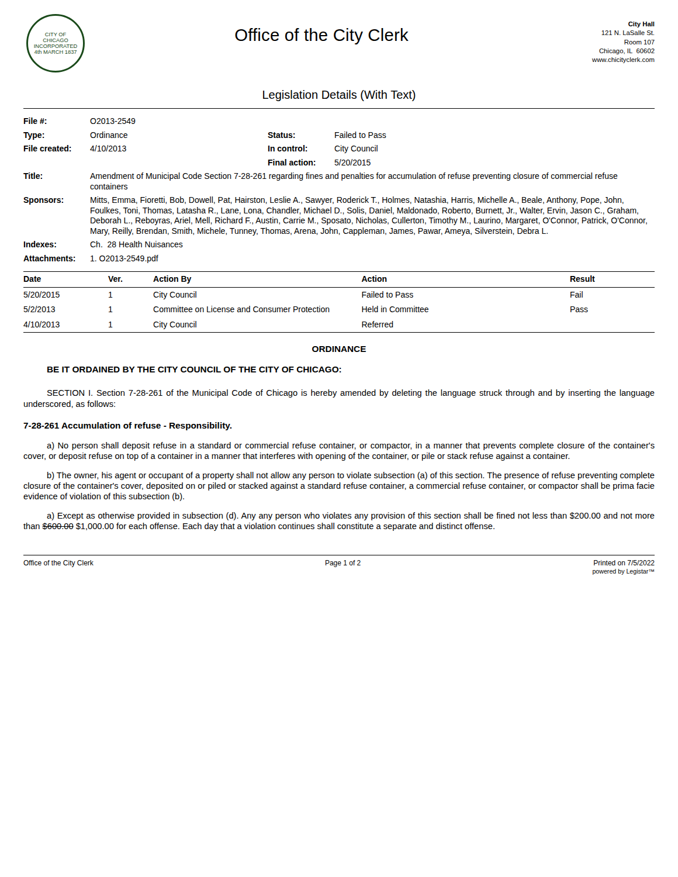CITY OF CHICAGO
INCORPORATED
4th MARCH 1837
Office of the City Clerk
City Hall
121 N. LaSalle St.
Room 107
Chicago, IL 60602
www.chicityclerk.com
Legislation Details (With Text)
| File #: | O2013-2549 | | |
| Type: | Ordinance | Status: | Failed to Pass |
| File created: | 4/10/2013 | In control: | City Council |
| | | Final action: | 5/20/2015 |
| Title: | Amendment of Municipal Code Section 7-28-261 regarding fines and penalties for accumulation of refuse preventing closure of commercial refuse containers |
| Sponsors: | Mitts, Emma, Fioretti, Bob, Dowell, Pat, Hairston, Leslie A., Sawyer, Roderick T., Holmes, Natashia, Harris, Michelle A., Beale, Anthony, Pope, John, Foulkes, Toni, Thomas, Latasha R., Lane, Lona, Chandler, Michael D., Solis, Daniel, Maldonado, Roberto, Burnett, Jr., Walter, Ervin, Jason C., Graham, Deborah L., Reboyras, Ariel, Mell, Richard F., Austin, Carrie M., Sposato, Nicholas, Cullerton, Timothy M., Laurino, Margaret, O'Connor, Patrick, O'Connor, Mary, Reilly, Brendan, Smith, Michele, Tunney, Thomas, Arena, John, Cappleman, James, Pawar, Ameya, Silverstein, Debra L. |
| Indexes: | Ch. 28 Health Nuisances |
| Attachments: | 1. O2013-2549.pdf |
| Date | Ver. | Action By | Action | Result |
| --- | --- | --- | --- | --- |
| 5/20/2015 | 1 | City Council | Failed to Pass | Fail |
| 5/2/2013 | 1 | Committee on License and Consumer Protection | Held in Committee | Pass |
| 4/10/2013 | 1 | City Council | Referred | |
ORDINANCE
BE IT ORDAINED BY THE CITY COUNCIL OF THE CITY OF CHICAGO:
SECTION I. Section 7-28-261 of the Municipal Code of Chicago is hereby amended by deleting the language struck through and by inserting the language underscored, as follows:
7-28-261 Accumulation of refuse - Responsibility.
a) No person shall deposit refuse in a standard or commercial refuse container, or compactor, in a manner that prevents complete closure of the container's cover, or deposit refuse on top of a container in a manner that interferes with opening of the container, or pile or stack refuse against a container.
b) The owner, his agent or occupant of a property shall not allow any person to violate subsection (a) of this section. The presence of refuse preventing complete closure of the container's cover, deposited on or piled or stacked against a standard refuse container, a commercial refuse container, or compactor shall be prima facie evidence of violation of this subsection (b).
a) Except as otherwise provided in subsection (d). Any any person who violates any provision of this section shall be fined not less than $200.00 and not more than $600.00 $1,000.00 for each offense. Each day that a violation continues shall constitute a separate and distinct offense.
Office of the City Clerk
Page 1 of 2
Printed on 7/5/2022
powered by Legistar™